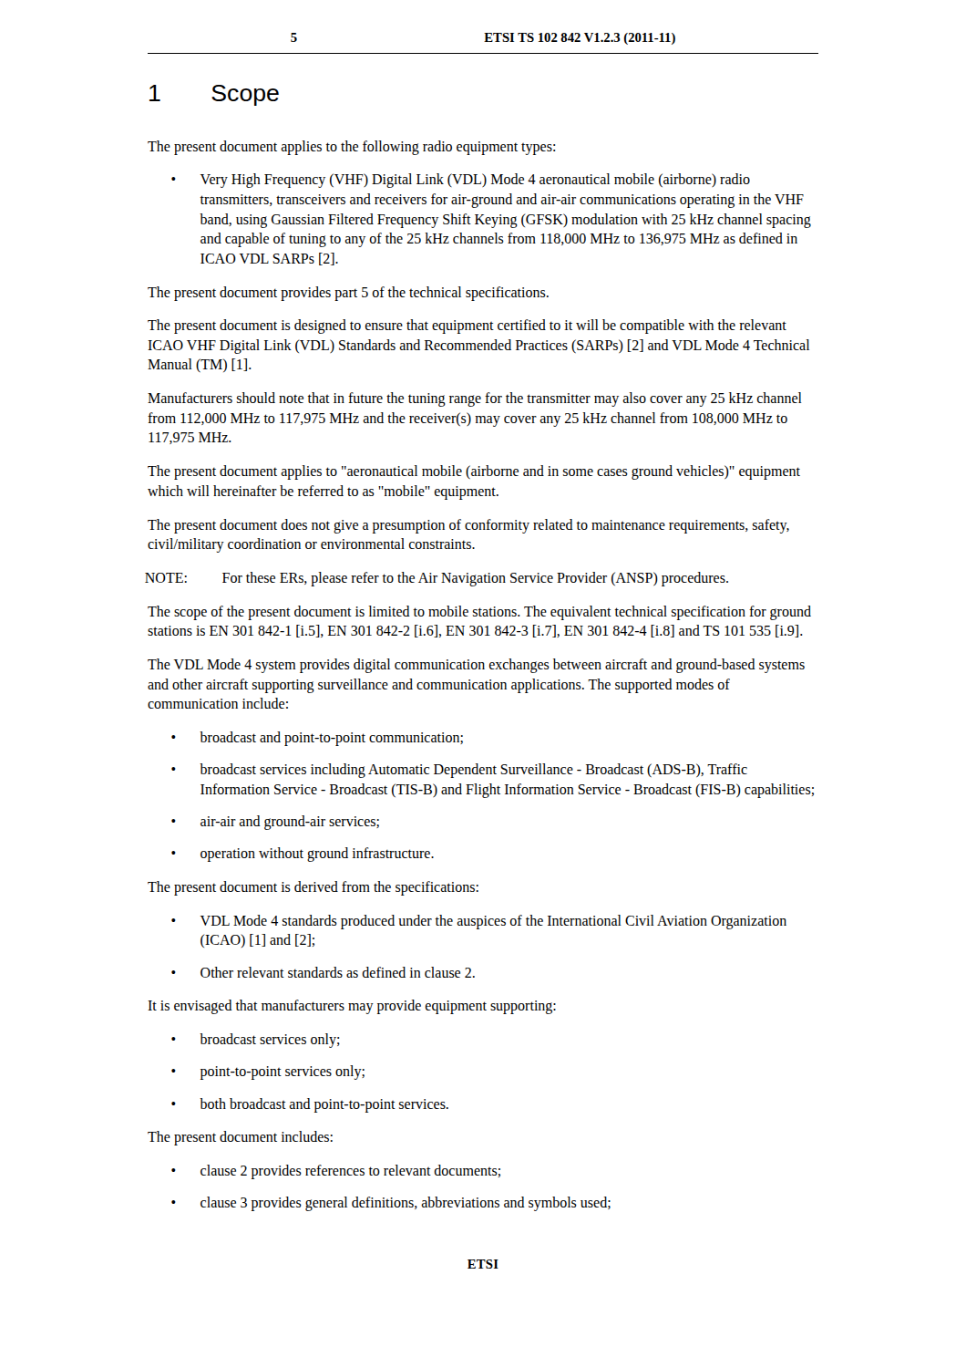5 ETSI TS 102 842 V1.2.3 (2011-11)
1 Scope
The present document applies to the following radio equipment types:
Very High Frequency (VHF) Digital Link (VDL) Mode 4 aeronautical mobile (airborne) radio transmitters, transceivers and receivers for air-ground and air-air communications operating in the VHF band, using Gaussian Filtered Frequency Shift Keying (GFSK) modulation with 25 kHz channel spacing and capable of tuning to any of the 25 kHz channels from 118,000 MHz to 136,975 MHz as defined in ICAO VDL SARPs [2].
The present document provides part 5 of the technical specifications.
The present document is designed to ensure that equipment certified to it will be compatible with the relevant ICAO VHF Digital Link (VDL) Standards and Recommended Practices (SARPs) [2] and VDL Mode 4 Technical Manual (TM) [1].
Manufacturers should note that in future the tuning range for the transmitter may also cover any 25 kHz channel from 112,000 MHz to 117,975 MHz and the receiver(s) may cover any 25 kHz channel from 108,000 MHz to 117,975 MHz.
The present document applies to "aeronautical mobile (airborne and in some cases ground vehicles)" equipment which will hereinafter be referred to as "mobile" equipment.
The present document does not give a presumption of conformity related to maintenance requirements, safety, civil/military coordination or environmental constraints.
NOTE: For these ERs, please refer to the Air Navigation Service Provider (ANSP) procedures.
The scope of the present document is limited to mobile stations. The equivalent technical specification for ground stations is EN 301 842-1 [i.5], EN 301 842-2 [i.6], EN 301 842-3 [i.7], EN 301 842-4 [i.8] and TS 101 535 [i.9].
The VDL Mode 4 system provides digital communication exchanges between aircraft and ground-based systems and other aircraft supporting surveillance and communication applications. The supported modes of communication include:
broadcast and point-to-point communication;
broadcast services including Automatic Dependent Surveillance - Broadcast (ADS-B), Traffic Information Service - Broadcast (TIS-B) and Flight Information Service - Broadcast (FIS-B) capabilities;
air-air and ground-air services;
operation without ground infrastructure.
The present document is derived from the specifications:
VDL Mode 4 standards produced under the auspices of the International Civil Aviation Organization (ICAO) [1] and [2];
Other relevant standards as defined in clause 2.
It is envisaged that manufacturers may provide equipment supporting:
broadcast services only;
point-to-point services only;
both broadcast and point-to-point services.
The present document includes:
clause 2 provides references to relevant documents;
clause 3 provides general definitions, abbreviations and symbols used;
ETSI